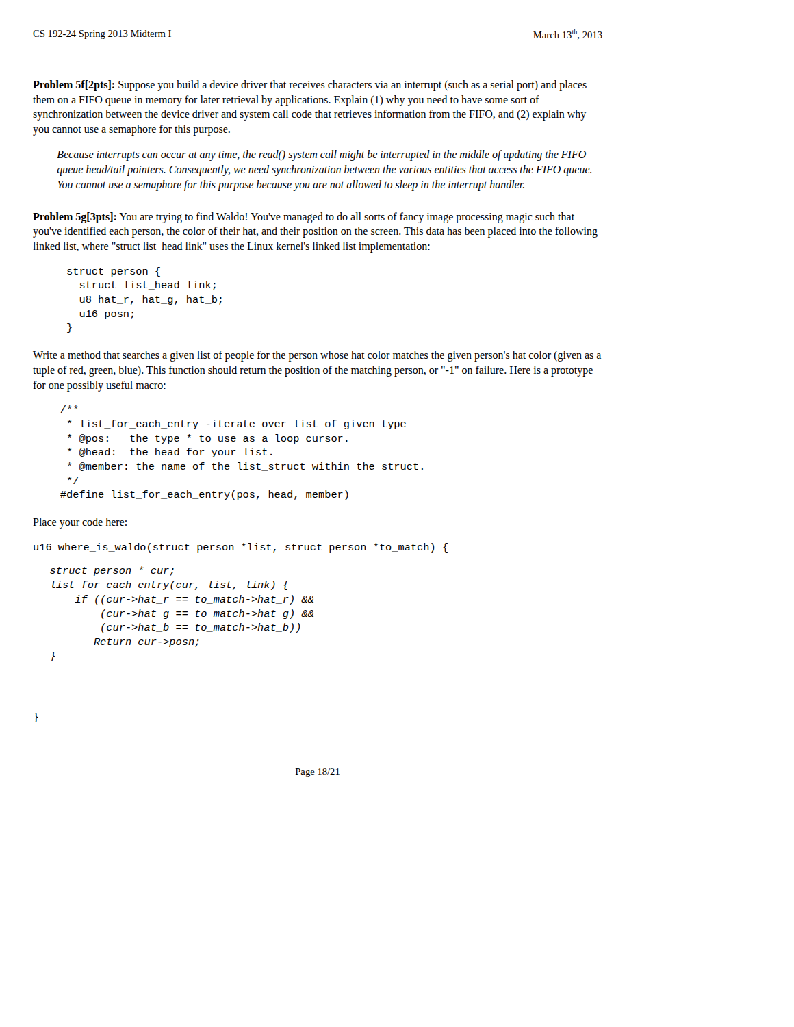CS 192-24 Spring 2013 Midterm I
March 13th, 2013
Problem 5f[2pts]: Suppose you build a device driver that receives characters via an interrupt (such as a serial port) and places them on a FIFO queue in memory for later retrieval by applications. Explain (1) why you need to have some sort of synchronization between the device driver and system call code that retrieves information from the FIFO, and (2) explain why you cannot use a semaphore for this purpose.
Because interrupts can occur at any time, the read() system call might be interrupted in the middle of updating the FIFO queue head/tail pointers. Consequently, we need synchronization between the various entities that access the FIFO queue. You cannot use a semaphore for this purpose because you are not allowed to sleep in the interrupt handler.
Problem 5g[3pts]: You are trying to find Waldo! You've managed to do all sorts of fancy image processing magic such that you've identified each person, the color of their hat, and their position on the screen. This data has been placed into the following linked list, where "struct list_head link" uses the Linux kernel's linked list implementation:
struct person {
  struct list_head link;
  u8 hat_r, hat_g, hat_b;
  u16 posn;
}
Write a method that searches a given list of people for the person whose hat color matches the given person's hat color (given as a tuple of red, green, blue). This function should return the position of the matching person, or "-1" on failure. Here is a prototype for one possibly useful macro:
/**
 * list_for_each_entry -iterate over list of given type
 * @pos:   the type * to use as a loop cursor.
 * @head:  the head for your list.
 * @member: the name of the list_struct within the struct.
 */
#define list_for_each_entry(pos, head, member)
Place your code here:
u16 where_is_waldo(struct person *list, struct person *to_match) {
struct person * cur;
list_for_each_entry(cur, list, link) {
    if ((cur->hat_r == to_match->hat_r) &&
        (cur->hat_g == to_match->hat_g) &&
        (cur->hat_b == to_match->hat_b))
       Return cur->posn;
}
}
Page 18/21